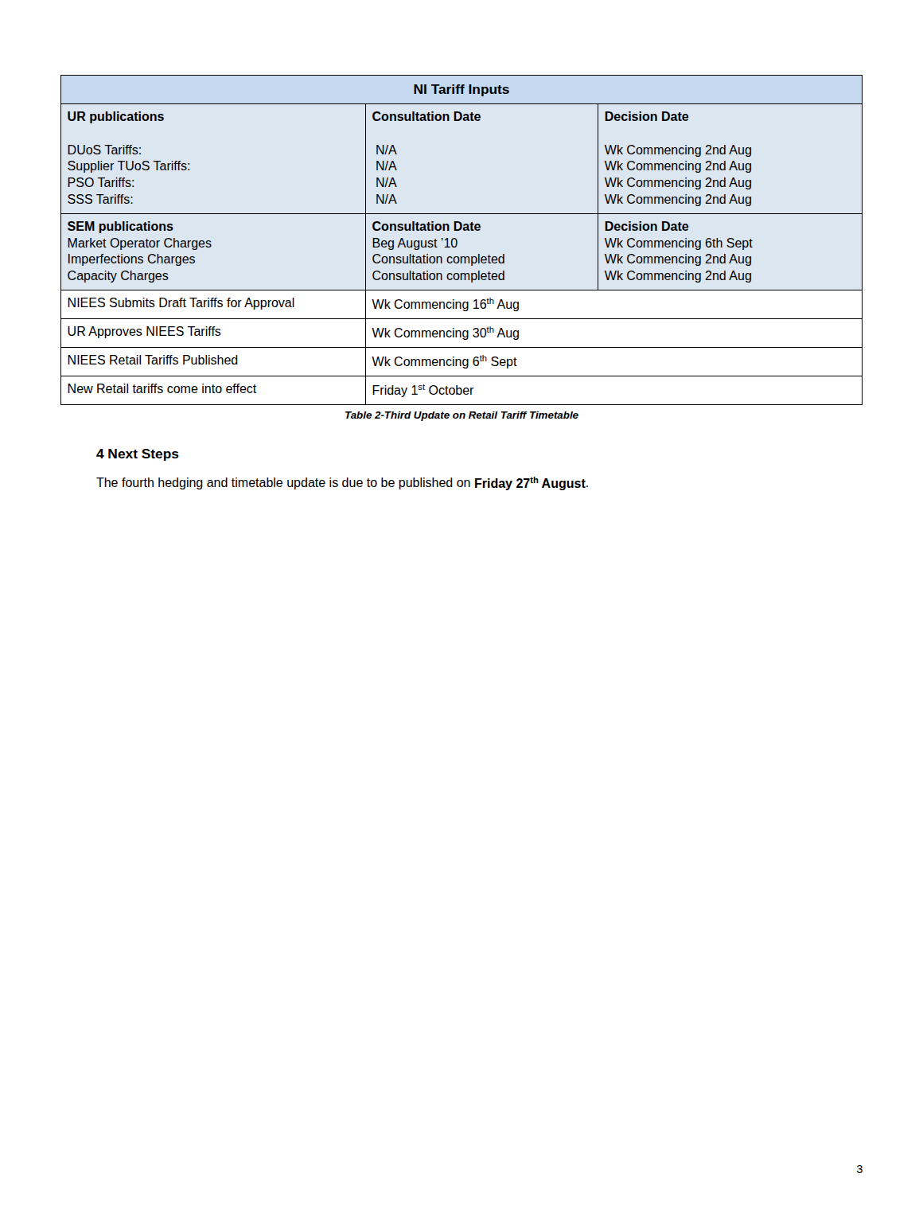| NI Tariff Inputs |
| UR publications DUoS Tariffs: Supplier TUoS Tariffs: PSO Tariffs: SSS Tariffs: | Consultation Date N/A N/A N/A N/A | Decision Date Wk Commencing 2nd Aug Wk Commencing 2nd Aug Wk Commencing 2nd Aug Wk Commencing 2nd Aug |
| SEM publications Market Operator Charges Imperfections Charges Capacity Charges | Consultation Date Beg August ’10 Consultation completed Consultation completed | Decision Date Wk Commencing 6th Sept Wk Commencing 2nd Aug Wk Commencing 2nd Aug |
| NIEES Submits Draft Tariffs for Approval | Wk Commencing 16 th Aug |
| UR Approves NIEES Tariffs | Wk Commencing 30 th Aug |
| NIEES Retail Tariffs Published | Wk Commencing 6 th Sept |
| New Retail tariffs come into effect | Friday 1 st October |
Table 2-Third Update on Retail Tariff Timetable
4 Next Steps
The fourth hedging and timetable update is due to be published on Friday 27th August.
3